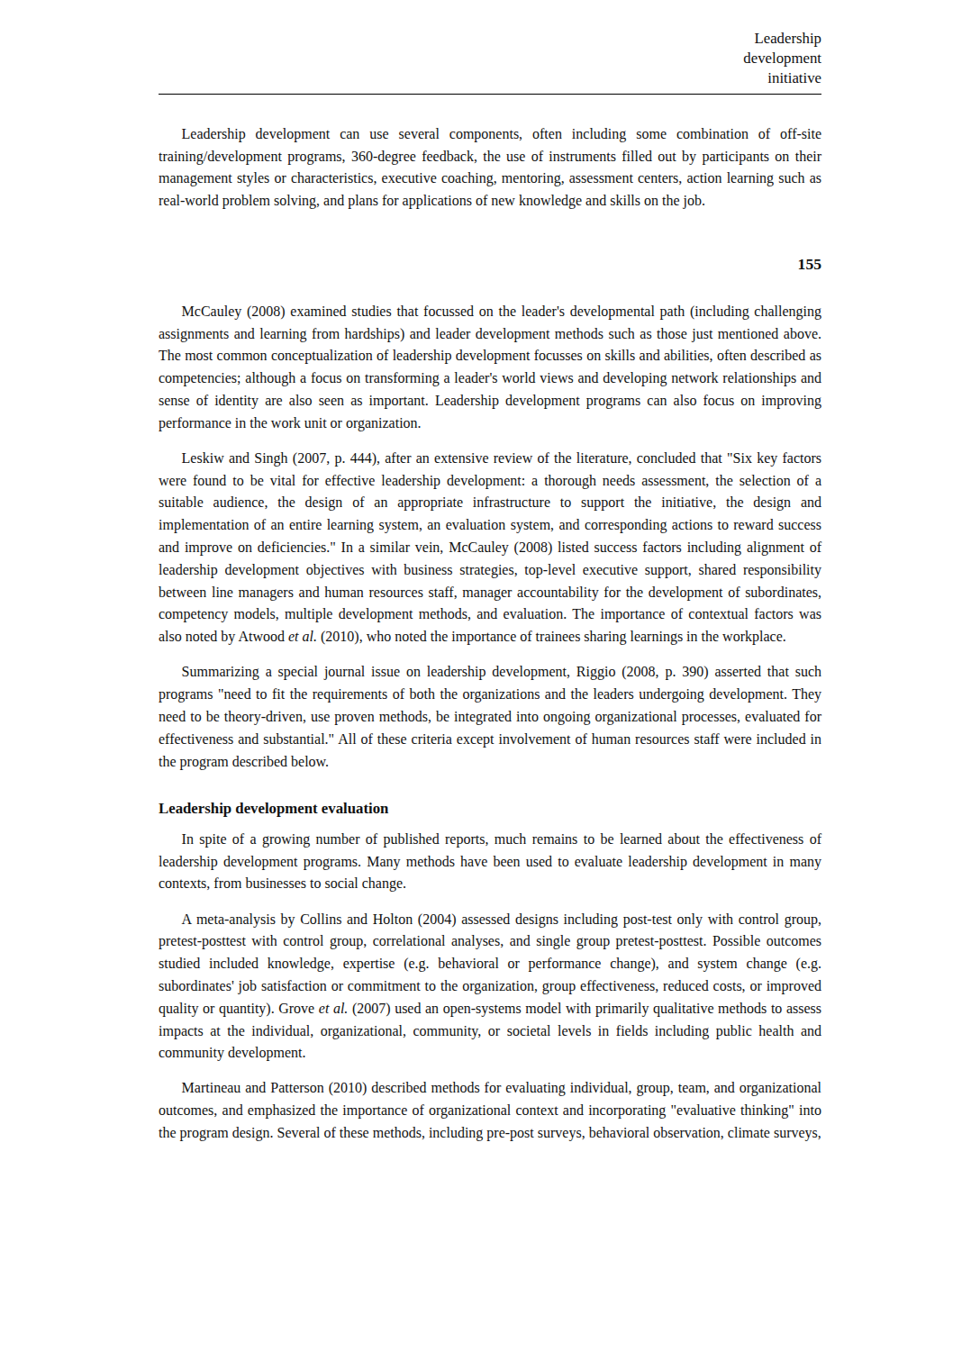Leadership
development
initiative
Leadership development can use several components, often including some combination of off-site training/development programs, 360-degree feedback, the use of instruments filled out by participants on their management styles or characteristics, executive coaching, mentoring, assessment centers, action learning such as real-world problem solving, and plans for applications of new knowledge and skills on the job.
155
McCauley (2008) examined studies that focussed on the leader's developmental path (including challenging assignments and learning from hardships) and leader development methods such as those just mentioned above. The most common conceptualization of leadership development focusses on skills and abilities, often described as competencies; although a focus on transforming a leader's world views and developing network relationships and sense of identity are also seen as important. Leadership development programs can also focus on improving performance in the work unit or organization.
Leskiw and Singh (2007, p. 444), after an extensive review of the literature, concluded that "Six key factors were found to be vital for effective leadership development: a thorough needs assessment, the selection of a suitable audience, the design of an appropriate infrastructure to support the initiative, the design and implementation of an entire learning system, an evaluation system, and corresponding actions to reward success and improve on deficiencies." In a similar vein, McCauley (2008) listed success factors including alignment of leadership development objectives with business strategies, top-level executive support, shared responsibility between line managers and human resources staff, manager accountability for the development of subordinates, competency models, multiple development methods, and evaluation. The importance of contextual factors was also noted by Atwood et al. (2010), who noted the importance of trainees sharing learnings in the workplace.
Summarizing a special journal issue on leadership development, Riggio (2008, p. 390) asserted that such programs "need to fit the requirements of both the organizations and the leaders undergoing development. They need to be theory-driven, use proven methods, be integrated into ongoing organizational processes, evaluated for effectiveness and substantial." All of these criteria except involvement of human resources staff were included in the program described below.
Leadership development evaluation
In spite of a growing number of published reports, much remains to be learned about the effectiveness of leadership development programs. Many methods have been used to evaluate leadership development in many contexts, from businesses to social change.
A meta-analysis by Collins and Holton (2004) assessed designs including post-test only with control group, pretest-posttest with control group, correlational analyses, and single group pretest-posttest. Possible outcomes studied included knowledge, expertise (e.g. behavioral or performance change), and system change (e.g. subordinates' job satisfaction or commitment to the organization, group effectiveness, reduced costs, or improved quality or quantity). Grove et al. (2007) used an open-systems model with primarily qualitative methods to assess impacts at the individual, organizational, community, or societal levels in fields including public health and community development.
Martineau and Patterson (2010) described methods for evaluating individual, group, team, and organizational outcomes, and emphasized the importance of organizational context and incorporating "evaluative thinking" into the program design. Several of these methods, including pre-post surveys, behavioral observation, climate surveys,